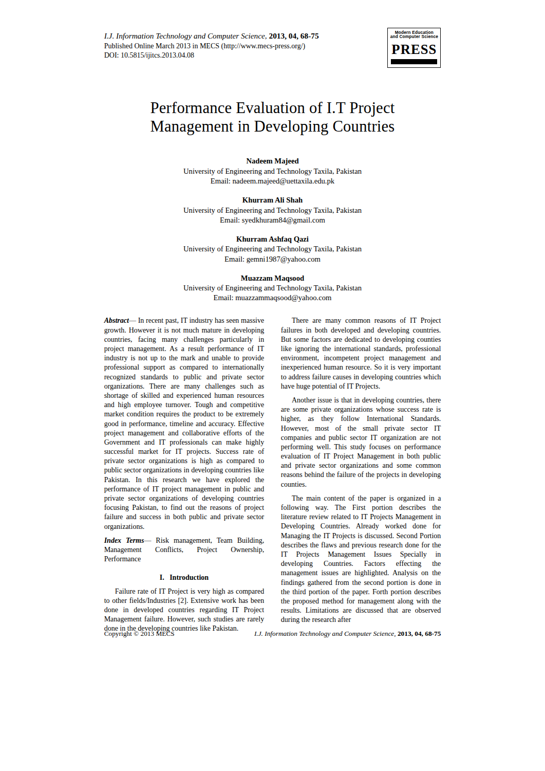Modern Education
and Computer Science
PRESS
I.J. Information Technology and Computer Science, 2013, 04, 68-75
Published Online March 2013 in MECS (http://www.mecs-press.org/)
DOI: 10.5815/ijitcs.2013.04.08
Performance Evaluation of I.T Project
Management in Developing Countries
Nadeem Majeed
University of Engineering and Technology Taxila, Pakistan
Email: nadeem.majeed@uettaxila.edu.pk
Khurram Ali Shah
University of Engineering and Technology Taxila, Pakistan
Email: syedkhuram84@gmail.com
Khurram Ashfaq Qazi
University of Engineering and Technology Taxila, Pakistan
Email: gemni1987@yahoo.com
Muazzam Maqsood
University of Engineering and Technology Taxila, Pakistan
Email: muazzammaqsood@yahoo.com
Abstract— In recent past, IT industry has seen massive growth. However it is not much mature in developing countries, facing many challenges particularly in project management. As a result performance of IT industry is not up to the mark and unable to provide professional support as compared to internationally recognized standards to public and private sector organizations. There are many challenges such as shortage of skilled and experienced human resources and high employee turnover. Tough and competitive market condition requires the product to be extremely good in performance, timeline and accuracy. Effective project management and collaborative efforts of the Government and IT professionals can make highly successful market for IT projects. Success rate of private sector organizations is high as compared to public sector organizations in developing countries like Pakistan. In this research we have explored the performance of IT project management in public and private sector organizations of developing countries focusing Pakistan, to find out the reasons of project failure and success in both public and private sector organizations.
Index Terms— Risk management, Team Building, Management Conflicts, Project Ownership, Performance
I. Introduction
Failure rate of IT Project is very high as compared to other fields/Industries [2]. Extensive work has been done in developed countries regarding IT Project Management failure. However, such studies are rarely done in the developing countries like Pakistan.
There are many common reasons of IT Project failures in both developed and developing countries. But some factors are dedicated to developing counties like ignoring the international standards, professional environment, incompetent project management and inexperienced human resource. So it is very important to address failure causes in developing countries which have huge potential of IT Projects.
Another issue is that in developing countries, there are some private organizations whose success rate is higher, as they follow International Standards. However, most of the small private sector IT companies and public sector IT organization are not performing well. This study focuses on performance evaluation of IT Project Management in both public and private sector organizations and some common reasons behind the failure of the projects in developing counties.
The main content of the paper is organized in a following way. The First portion describes the literature review related to IT Projects Management in Developing Countries. Already worked done for Managing the IT Projects is discussed. Second Portion describes the flaws and previous research done for the IT Projects Management Issues Specially in developing Countries. Factors effecting the management issues are highlighted. Analysis on the findings gathered from the second portion is done in the third portion of the paper. Forth portion describes the proposed method for management along with the results. Limitations are discussed that are observed during the research after
Copyright © 2013 MECS
I.J. Information Technology and Computer Science, 2013, 04, 68-75